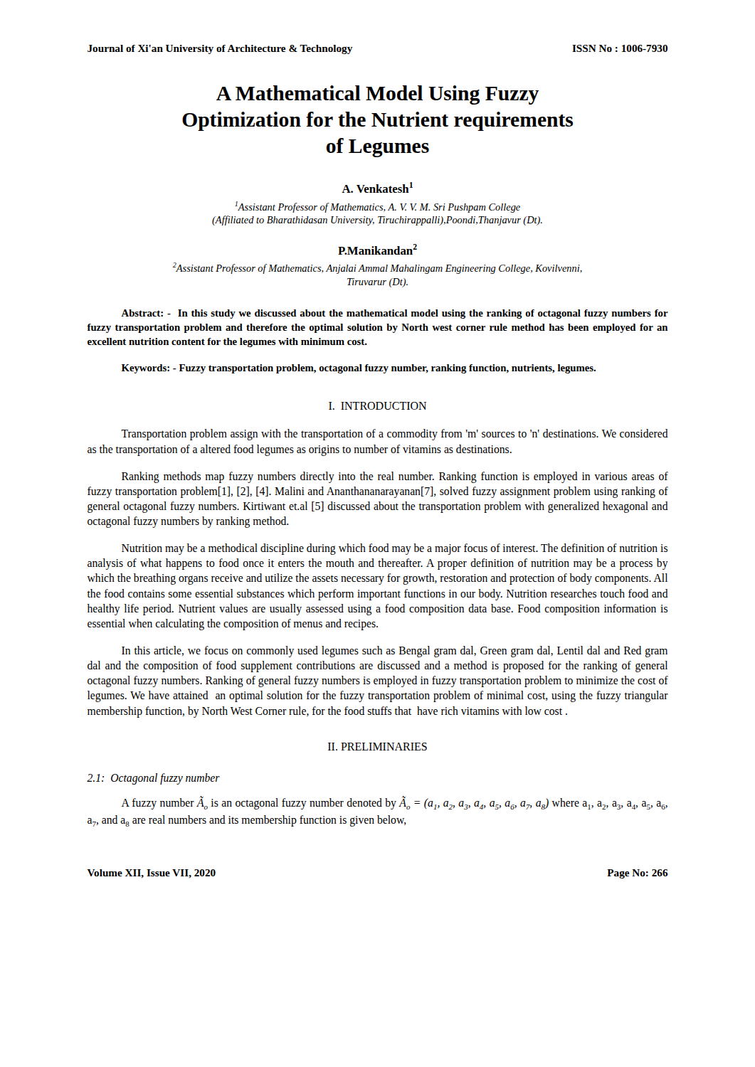Journal of Xi'an University of Architecture & Technology ISSN No : 1006-7930
A Mathematical Model Using Fuzzy
Optimization for the Nutrient requirements
of Legumes
A. Venkatesh1
1Assistant Professor of Mathematics, A. V. V. M. Sri Pushpam College
(Affiliated to Bharathidasan University, Tiruchirappalli),Poondi,Thanjavur (Dt).
P.Manikandan2
2Assistant Professor of Mathematics, Anjalai Ammal Mahalingam Engineering College, Kovilvenni,
Tiruvarur (Dt).
Abstract: - In this study we discussed about the mathematical model using the ranking of octagonal fuzzy numbers for fuzzy transportation problem and therefore the optimal solution by North west corner rule method has been employed for an excellent nutrition content for the legumes with minimum cost.
Keywords: - Fuzzy transportation problem, octagonal fuzzy number, ranking function, nutrients, legumes.
I. INTRODUCTION
Transportation problem assign with the transportation of a commodity from 'm' sources to 'n' destinations. We considered as the transportation of a altered food legumes as origins to number of vitamins as destinations.
Ranking methods map fuzzy numbers directly into the real number. Ranking function is employed in various areas of fuzzy transportation problem[1], [2], [4]. Malini and Ananthananarayanan[7], solved fuzzy assignment problem using ranking of general octagonal fuzzy numbers. Kirtiwant et.al [5] discussed about the transportation problem with generalized hexagonal and octagonal fuzzy numbers by ranking method.
Nutrition may be a methodical discipline during which food may be a major focus of interest. The definition of nutrition is analysis of what happens to food once it enters the mouth and thereafter. A proper definition of nutrition may be a process by which the breathing organs receive and utilize the assets necessary for growth, restoration and protection of body components. All the food contains some essential substances which perform important functions in our body. Nutrition researches touch food and healthy life period. Nutrient values are usually assessed using a food composition data base. Food composition information is essential when calculating the composition of menus and recipes.
In this article, we focus on commonly used legumes such as Bengal gram dal, Green gram dal, Lentil dal and Red gram dal and the composition of food supplement contributions are discussed and a method is proposed for the ranking of general octagonal fuzzy numbers. Ranking of general fuzzy numbers is employed in fuzzy transportation problem to minimize the cost of legumes. We have attained an optimal solution for the fuzzy transportation problem of minimal cost, using the fuzzy triangular membership function, by North West Corner rule, for the food stuffs that have rich vitamins with low cost .
II. PRELIMINARIES
2.1: Octagonal fuzzy number
A fuzzy number Ão is an octagonal fuzzy number denoted by Ão = (a1, a2, a3, a4, a5, a6, a7, a8) where a1, a2, a3, a4, a5, a6, a7, and a8 are real numbers and its membership function is given below,
Volume XII, Issue VII, 2020 Page No: 266